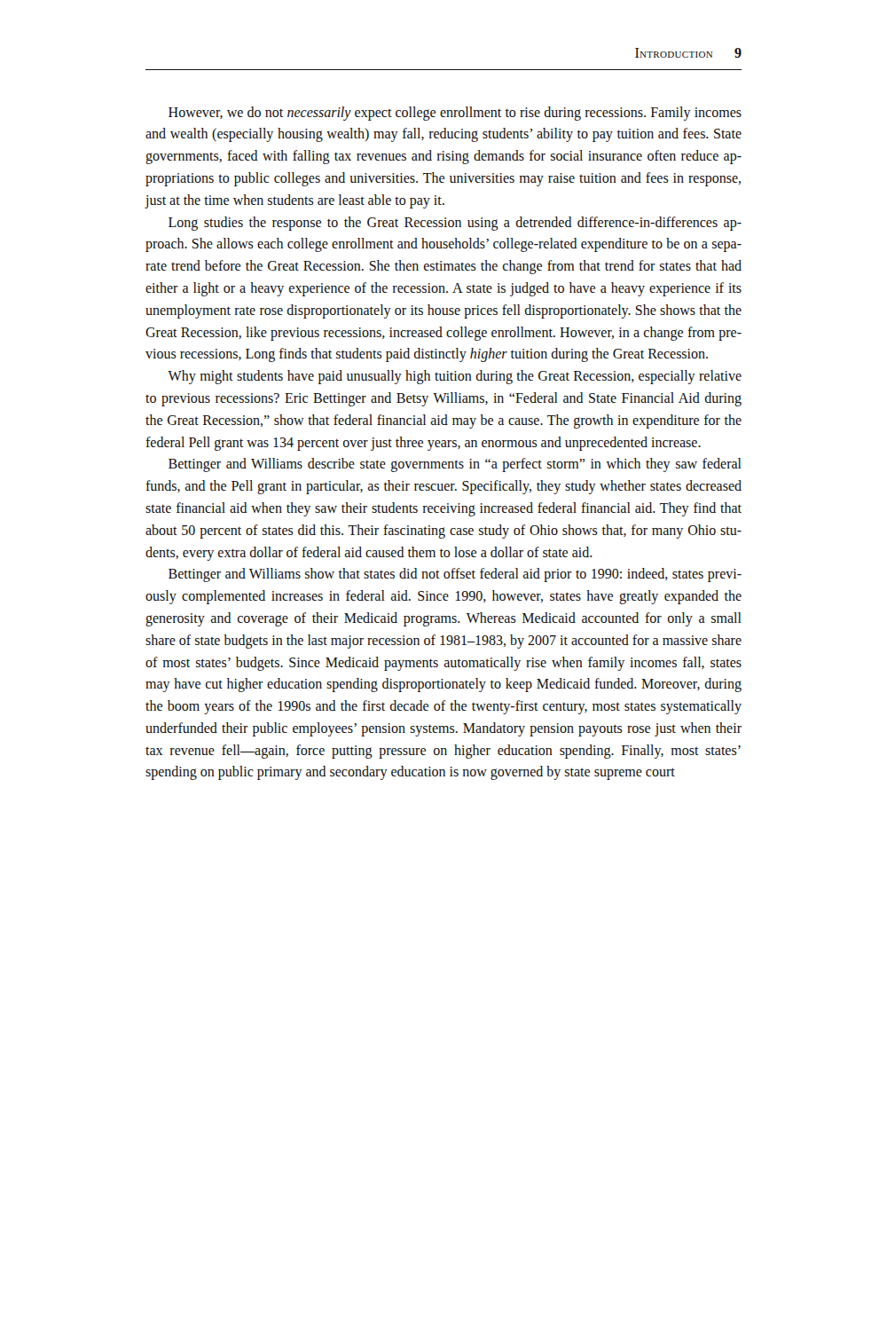Introduction 9
However, we do not necessarily expect college enrollment to rise during recessions. Family incomes and wealth (especially housing wealth) may fall, reducing students’ ability to pay tuition and fees. State governments, faced with falling tax revenues and rising demands for social insurance often reduce appropriations to public colleges and universities. The universities may raise tuition and fees in response, just at the time when students are least able to pay it.
Long studies the response to the Great Recession using a detrended difference-in-differences approach. She allows each college enrollment and households’ college-related expenditure to be on a separate trend before the Great Recession. She then estimates the change from that trend for states that had either a light or a heavy experience of the recession. A state is judged to have a heavy experience if its unemployment rate rose disproportionately or its house prices fell disproportionately. She shows that the Great Recession, like previous recessions, increased college enrollment. However, in a change from previous recessions, Long finds that students paid distinctly higher tuition during the Great Recession.
Why might students have paid unusually high tuition during the Great Recession, especially relative to previous recessions? Eric Bettinger and Betsy Williams, in “Federal and State Financial Aid during the Great Recession,” show that federal financial aid may be a cause. The growth in expenditure for the federal Pell grant was 134 percent over just three years, an enormous and unprecedented increase.
Bettinger and Williams describe state governments in “a perfect storm” in which they saw federal funds, and the Pell grant in particular, as their rescuer. Specifically, they study whether states decreased state financial aid when they saw their students receiving increased federal financial aid. They find that about 50 percent of states did this. Their fascinating case study of Ohio shows that, for many Ohio students, every extra dollar of federal aid caused them to lose a dollar of state aid.
Bettinger and Williams show that states did not offset federal aid prior to 1990: indeed, states previously complemented increases in federal aid. Since 1990, however, states have greatly expanded the generosity and coverage of their Medicaid programs. Whereas Medicaid accounted for only a small share of state budgets in the last major recession of 1981–1983, by 2007 it accounted for a massive share of most states’ budgets. Since Medicaid payments automatically rise when family incomes fall, states may have cut higher education spending disproportionately to keep Medicaid funded. Moreover, during the boom years of the 1990s and the first decade of the twenty-first century, most states systematically underfunded their public employees’ pension systems. Mandatory pension payouts rose just when their tax revenue fell—again, force putting pressure on higher education spending. Finally, most states’ spending on public primary and secondary education is now governed by state supreme court